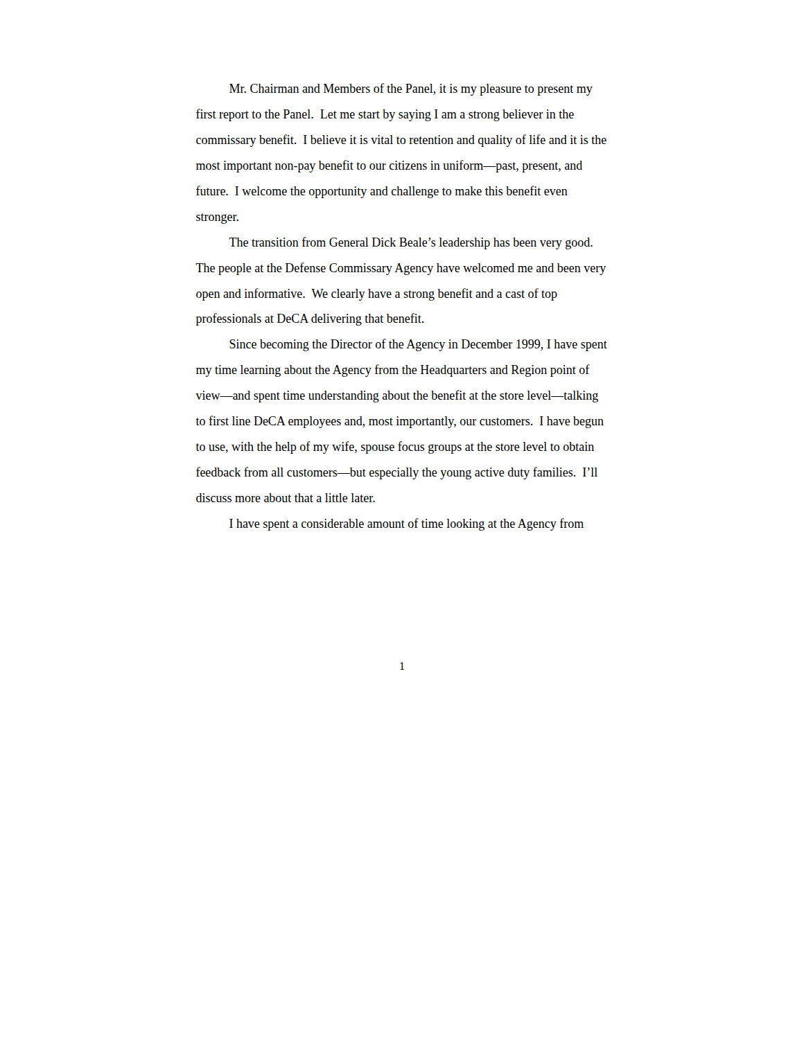Mr. Chairman and Members of the Panel, it is my pleasure to present my first report to the Panel. Let me start by saying I am a strong believer in the commissary benefit. I believe it is vital to retention and quality of life and it is the most important non-pay benefit to our citizens in uniform—past, present, and future. I welcome the opportunity and challenge to make this benefit even stronger.
The transition from General Dick Beale’s leadership has been very good. The people at the Defense Commissary Agency have welcomed me and been very open and informative. We clearly have a strong benefit and a cast of top professionals at DeCA delivering that benefit.
Since becoming the Director of the Agency in December 1999, I have spent my time learning about the Agency from the Headquarters and Region point of view—and spent time understanding about the benefit at the store level—talking to first line DeCA employees and, most importantly, our customers. I have begun to use, with the help of my wife, spouse focus groups at the store level to obtain feedback from all customers—but especially the young active duty families. I’ll discuss more about that a little later.
I have spent a considerable amount of time looking at the Agency from
1